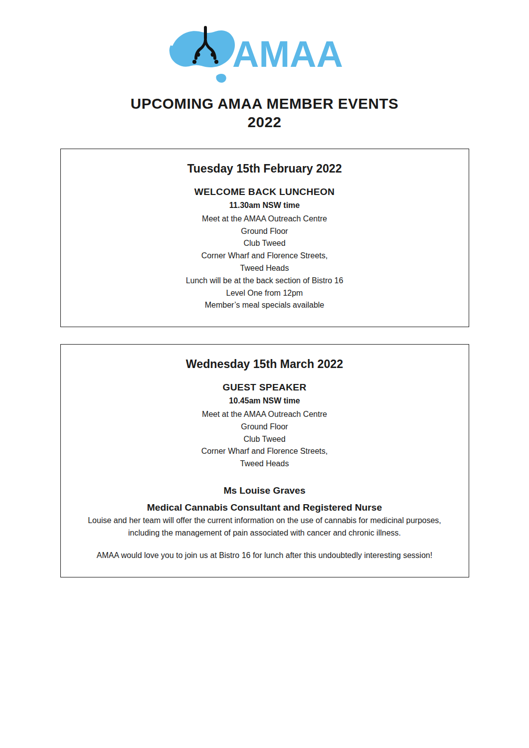AMAA logo with stylised map of Australia and bronchial tree AMAA
UPCOMING AMAA MEMBER EVENTS 2022
Tuesday 15th February 2022
WELCOME BACK LUNCHEON
11.30am NSW time
Meet at the AMAA Outreach Centre
Ground Floor
Club Tweed
Corner Wharf and Florence Streets,
Tweed Heads
Lunch will be at the back section of Bistro 16
Level One from 12pm
Member’s meal specials available
Wednesday 15th March 2022
GUEST SPEAKER
10.45am NSW time
Meet at the AMAA Outreach Centre
Ground Floor
Club Tweed
Corner Wharf and Florence Streets,
Tweed Heads
Ms Louise Graves
Medical Cannabis Consultant and Registered Nurse
Louise and her team will offer the current information on the use of cannabis for medicinal purposes, including the management of pain associated with cancer and chronic illness.
AMAA would love you to join us at Bistro 16 for lunch after this undoubtedly interesting session!